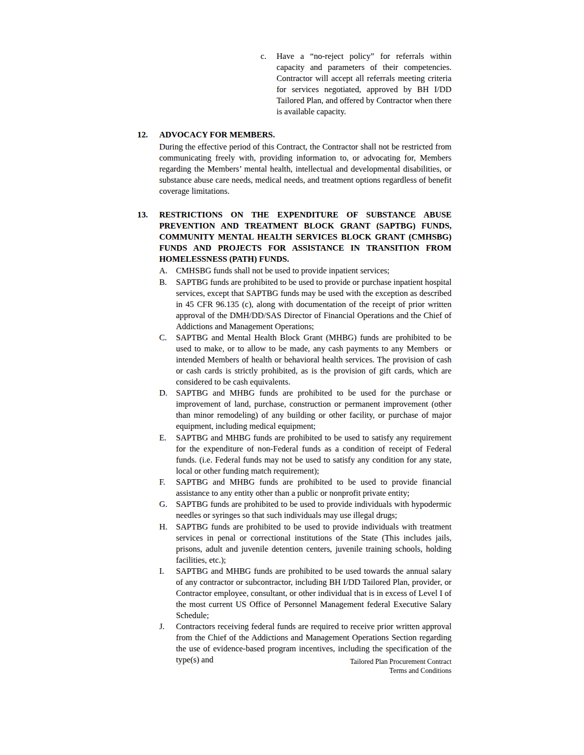c.
Have a “no-reject policy” for referrals within capacity and parameters of their competencies. Contractor will accept all referrals meeting criteria for services negotiated, approved by BH I/DD Tailored Plan, and offered by Contractor when there is available capacity.
12.
Advocacy for Members.
During the effective period of this Contract, the Contractor shall not be restricted from communicating freely with, providing information to, or advocating for, Members regarding the Members’ mental health, intellectual and developmental disabilities, or substance abuse care needs, medical needs, and treatment options regardless of benefit coverage limitations.
13.
Restrictions on the Expenditure of Substance Abuse Prevention and Treatment Block Grant (SAPTBG) Funds, Community Mental Health Services Block Grant (CMHSBG) Funds and Projects for Assistance in Transition from Homelessness (PATH) Funds.
A.
CMHSBG funds shall not be used to provide inpatient services;
B.
SAPTBG funds are prohibited to be used to provide or purchase inpatient hospital services, except that SAPTBG funds may be used with the exception as described in 45 CFR 96.135 (c), along with documentation of the receipt of prior written approval of the DMH/DD/SAS Director of Financial Operations and the Chief of Addictions and Management Operations;
C.
SAPTBG and Mental Health Block Grant (MHBG) funds are prohibited to be used to make, or to allow to be made, any cash payments to any Members or intended Members of health or behavioral health services. The provision of cash or cash cards is strictly prohibited, as is the provision of gift cards, which are considered to be cash equivalents.
D.
SAPTBG and MHBG funds are prohibited to be used for the purchase or improvement of land, purchase, construction or permanent improvement (other than minor remodeling) of any building or other facility, or purchase of major equipment, including medical equipment;
E.
SAPTBG and MHBG funds are prohibited to be used to satisfy any requirement for the expenditure of non-Federal funds as a condition of receipt of Federal funds. (i.e. Federal funds may not be used to satisfy any condition for any state, local or other funding match requirement);
F.
SAPTBG and MHBG funds are prohibited to be used to provide financial assistance to any entity other than a public or nonprofit private entity;
G.
SAPTBG funds are prohibited to be used to provide individuals with hypodermic needles or syringes so that such individuals may use illegal drugs;
H.
SAPTBG funds are prohibited to be used to provide individuals with treatment services in penal or correctional institutions of the State (This includes jails, prisons, adult and juvenile detention centers, juvenile training schools, holding facilities, etc.);
I.
SAPTBG and MHBG funds are prohibited to be used towards the annual salary of any contractor or subcontractor, including BH I/DD Tailored Plan, provider, or Contractor employee, consultant, or other individual that is in excess of Level I of the most current US Office of Personnel Management federal Executive Salary Schedule;
J.
Contractors receiving federal funds are required to receive prior written approval from the Chief of the Addictions and Management Operations Section regarding the use of evidence-based program incentives, including the specification of the type(s) and
Tailored Plan Procurement Contract
Terms and Conditions